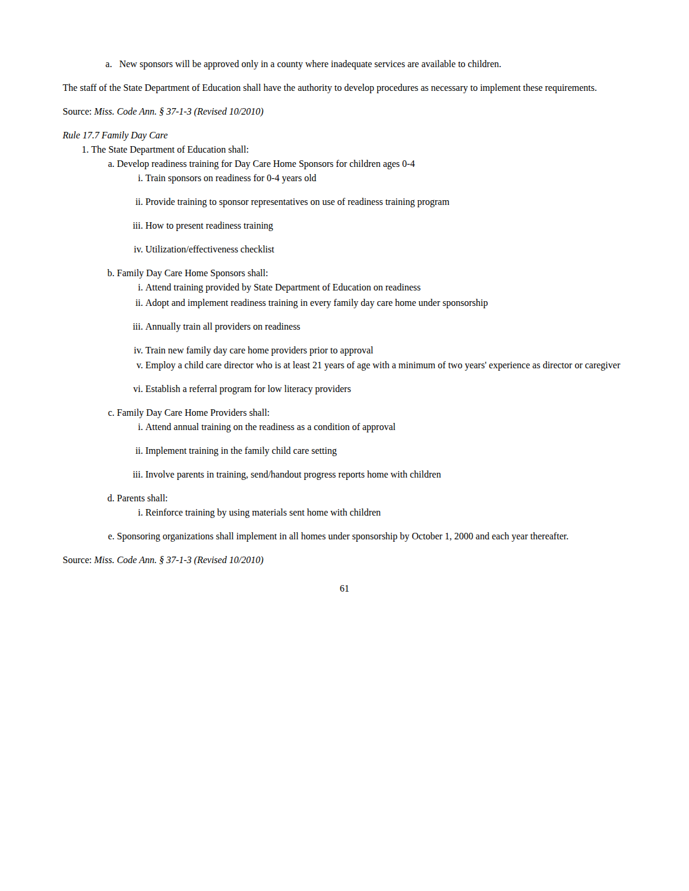a. New sponsors will be approved only in a county where inadequate services are available to children.
The staff of the State Department of Education shall have the authority to develop procedures as necessary to implement these requirements.
Source: Miss. Code Ann. § 37-1-3 (Revised 10/2010)
Rule 17.7 Family Day Care
The State Department of Education shall:
Develop readiness training for Day Care Home Sponsors for children ages 0-4
Train sponsors on readiness for 0-4 years old
Provide training to sponsor representatives on use of readiness training program
How to present readiness training
Utilization/effectiveness checklist
Family Day Care Home Sponsors shall:
Attend training provided by State Department of Education on readiness
Adopt and implement readiness training in every family day care home under sponsorship
Annually train all providers on readiness
Train new family day care home providers prior to approval
Employ a child care director who is at least 21 years of age with a minimum of two years' experience as director or caregiver
Establish a referral program for low literacy providers
Family Day Care Home Providers shall:
Attend annual training on the readiness as a condition of approval
Implement training in the family child care setting
Involve parents in training, send/handout progress reports home with children
Parents shall:
Reinforce training by using materials sent home with children
Sponsoring organizations shall implement in all homes under sponsorship by October 1, 2000 and each year thereafter.
Source: Miss. Code Ann. § 37-1-3 (Revised 10/2010)
61